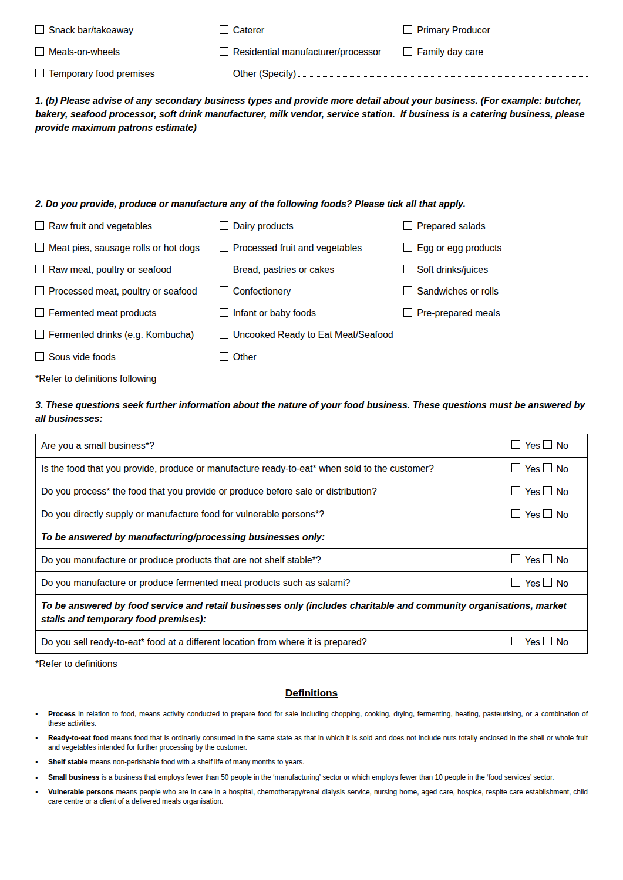Snack bar/takeaway
Caterer
Primary Producer
Meals-on-wheels
Residential manufacturer/processor
Family day care
Temporary food premises
Other (Specify)
1. (b) Please advise of any secondary business types and provide more detail about your business. (For example: butcher, bakery, seafood processor, soft drink manufacturer, milk vendor, service station. If business is a catering business, please provide maximum patrons estimate)
2. Do you provide, produce or manufacture any of the following foods? Please tick all that apply.
Raw fruit and vegetables
Dairy products
Prepared salads
Meat pies, sausage rolls or hot dogs
Processed fruit and vegetables
Egg or egg products
Raw meat, poultry or seafood
Bread, pastries or cakes
Soft drinks/juices
Processed meat, poultry or seafood
Confectionery
Sandwiches or rolls
Fermented meat products
Infant or baby foods
Pre-prepared meals
Fermented drinks (e.g. Kombucha)
Uncooked Ready to Eat Meat/Seafood
Sous vide foods
Other
*Refer to definitions following
3. These questions seek further information about the nature of your food business. These questions must be answered by all businesses:
| Are you a small business*? | Yes No |
| Is the food that you provide, produce or manufacture ready-to-eat* when sold to the customer? | Yes No |
| Do you process* the food that you provide or produce before sale or distribution? | Yes No |
| Do you directly supply or manufacture food for vulnerable persons*? | Yes No |
| To be answered by manufacturing/processing businesses only: |
| Do you manufacture or produce products that are not shelf stable*? | Yes No |
| Do you manufacture or produce fermented meat products such as salami? | Yes No |
| To be answered by food service and retail businesses only (includes charitable and community organisations, market stalls and temporary food premises): |
| Do you sell ready-to-eat* food at a different location from where it is prepared? | Yes No |
*Refer to definitions
Definitions
Process in relation to food, means activity conducted to prepare food for sale including chopping, cooking, drying, fermenting, heating, pasteurising, or a combination of these activities.
Ready-to-eat food means food that is ordinarily consumed in the same state as that in which it is sold and does not include nuts totally enclosed in the shell or whole fruit and vegetables intended for further processing by the customer.
Shelf stable means non-perishable food with a shelf life of many months to years.
Small business is a business that employs fewer than 50 people in the ‘manufacturing’ sector or which employs fewer than 10 people in the ‘food services’ sector.
Vulnerable persons means people who are in care in a hospital, chemotherapy/renal dialysis service, nursing home, aged care, hospice, respite care establishment, child care centre or a client of a delivered meals organisation.